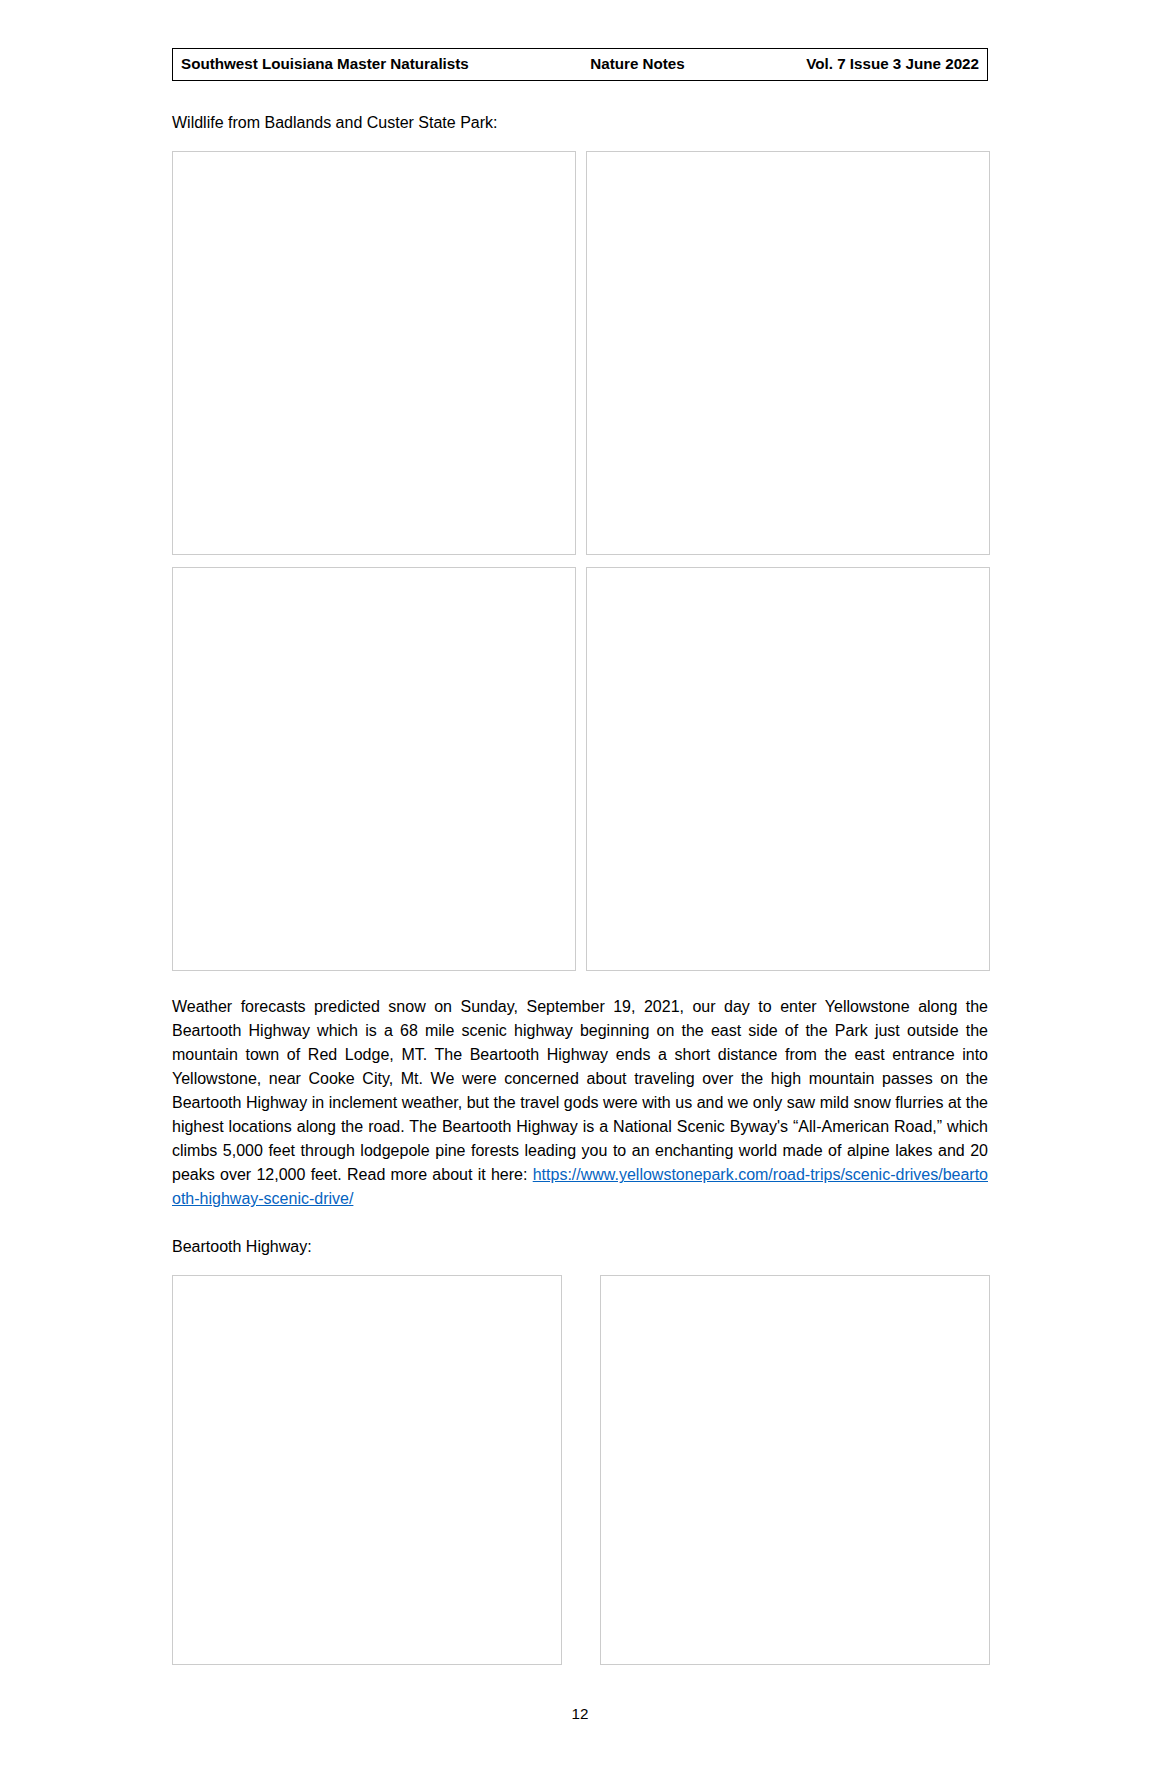Southwest Louisiana Master Naturalists Nature Notes Vol. 7 Issue 3 June 2022
Wildlife from Badlands and Custer State Park:
Weather forecasts predicted snow on Sunday, September 19, 2021, our day to enter Yellowstone along the Beartooth Highway which is a 68 mile scenic highway beginning on the east side of the Park just outside the mountain town of Red Lodge, MT. The Beartooth Highway ends a short distance from the east entrance into Yellowstone, near Cooke City, Mt. We were concerned about traveling over the high mountain passes on the Beartooth Highway in inclement weather, but the travel gods were with us and we only saw mild snow flurries at the highest locations along the road. The Beartooth Highway is a National Scenic Byway's “All-American Road,” which climbs 5,000 feet through lodgepole pine forests leading you to an enchanting world made of alpine lakes and 20 peaks over 12,000 feet. Read more about it here: https://www.yellowstonepark.com/road-trips/scenic-drives/beartooth-highway-scenic-drive/
Beartooth Highway:
12